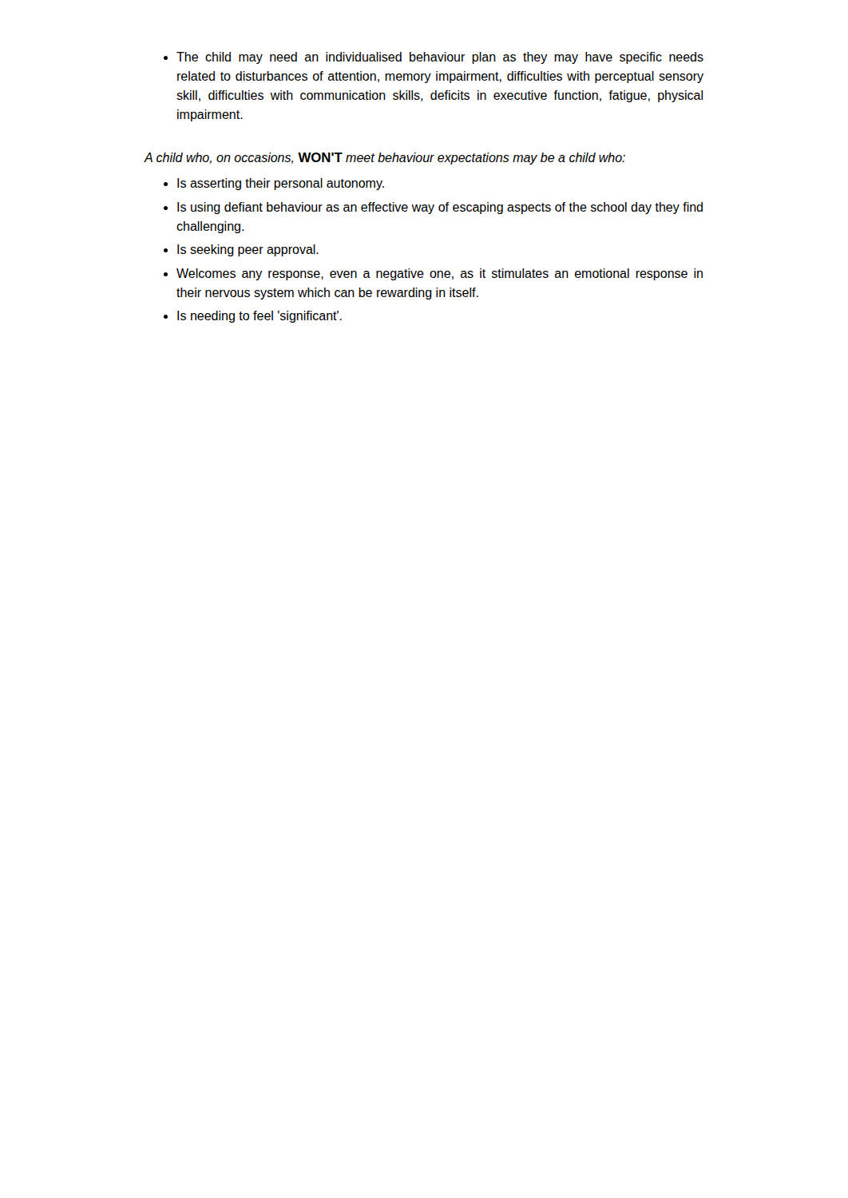The child may need an individualised behaviour plan as they may have specific needs related to disturbances of attention, memory impairment, difficulties with perceptual sensory skill, difficulties with communication skills, deficits in executive function, fatigue, physical impairment.
A child who, on occasions, WON'T meet behaviour expectations may be a child who:
Is asserting their personal autonomy.
Is using defiant behaviour as an effective way of escaping aspects of the school day they find challenging.
Is seeking peer approval.
Welcomes any response, even a negative one, as it stimulates an emotional response in their nervous system which can be rewarding in itself.
Is needing to feel 'significant'.